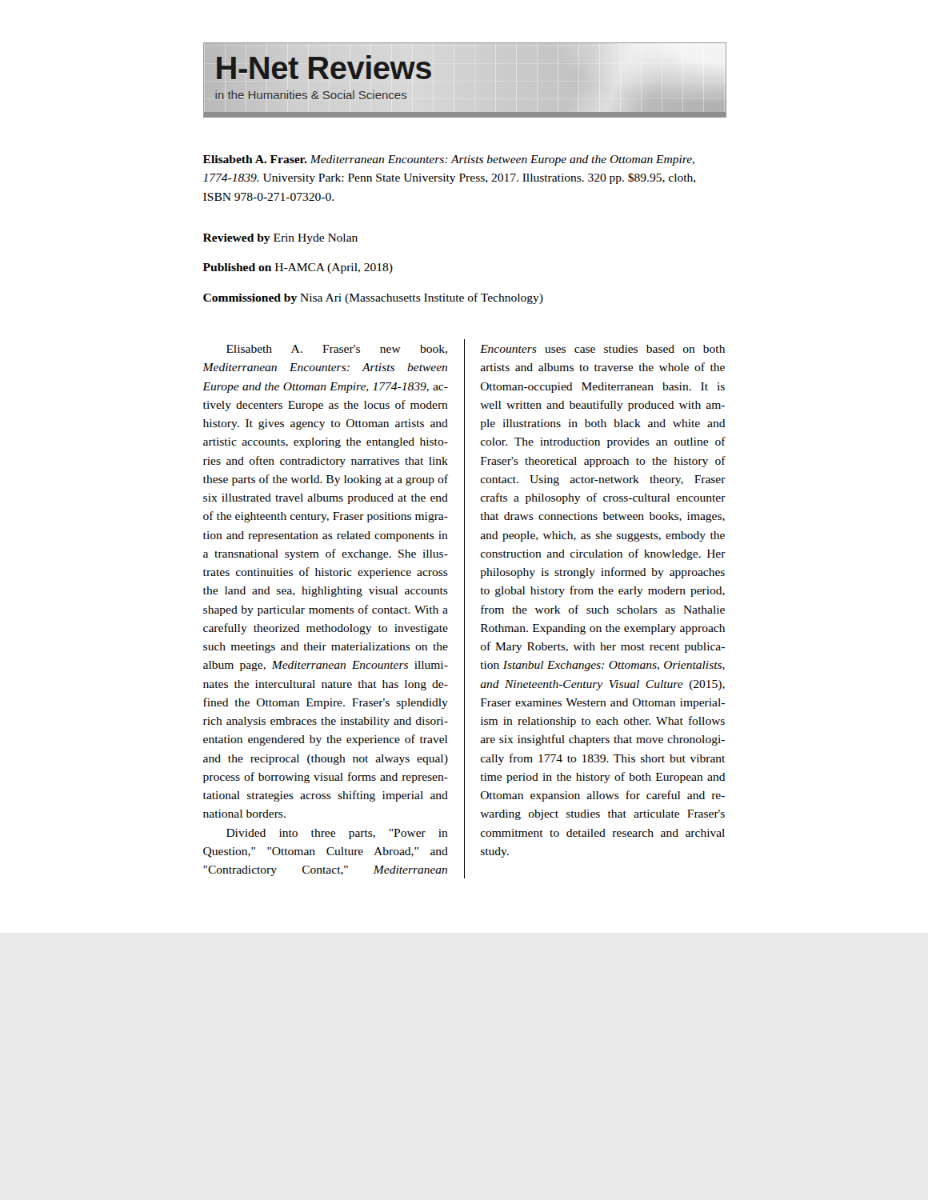H-Net Reviews
in the Humanities & Social Sciences
Elisabeth A. Fraser. Mediterranean Encounters: Artists between Europe and the Ottoman Empire, 1774-1839. University Park: Penn State University Press, 2017. Illustrations. 320 pp. $89.95, cloth, ISBN 978-0-271-07320-0.
Reviewed by Erin Hyde Nolan
Published on H-AMCA (April, 2018)
Commissioned by Nisa Ari (Massachusetts Institute of Technology)
Elisabeth A. Fraser's new book, Mediterranean Encounters: Artists between Europe and the Ottoman Empire, 1774-1839, actively decenters Europe as the locus of modern history. It gives agency to Ottoman artists and artistic accounts, exploring the entangled histories and often contradictory narratives that link these parts of the world. By looking at a group of six illustrated travel albums produced at the end of the eighteenth century, Fraser positions migration and representation as related components in a transnational system of exchange. She illustrates continuities of historic experience across the land and sea, highlighting visual accounts shaped by particular moments of contact. With a carefully theorized methodology to investigate such meetings and their materializations on the album page, Mediterranean Encounters illuminates the intercultural nature that has long defined the Ottoman Empire. Fraser's splendidly rich analysis embraces the instability and disorientation engendered by the experience of travel and the reciprocal (though not always equal) process of borrowing visual forms and representational strategies across shifting imperial and national borders.
Divided into three parts, "Power in Question," "Ottoman Culture Abroad," and "Contradictory Contact," Mediterranean Encounters uses case studies based on both artists and albums to traverse the whole of the Ottoman-occupied Mediterranean basin. It is well written and beautifully produced with ample illustrations in both black and white and color. The introduction provides an outline of Fraser's theoretical approach to the history of contact. Using actor-network theory, Fraser crafts a philosophy of cross-cultural encounter that draws connections between books, images, and people, which, as she suggests, embody the construction and circulation of knowledge. Her philosophy is strongly informed by approaches to global history from the early modern period, from the work of such scholars as Nathalie Rothman. Expanding on the exemplary approach of Mary Roberts, with her most recent publication Istanbul Exchanges: Ottomans, Orientalists, and Nineteenth-Century Visual Culture (2015), Fraser examines Western and Ottoman imperialism in relationship to each other. What follows are six insightful chapters that move chronologically from 1774 to 1839. This short but vibrant time period in the history of both European and Ottoman expansion allows for careful and rewarding object studies that articulate Fraser's commitment to detailed research and archival study.